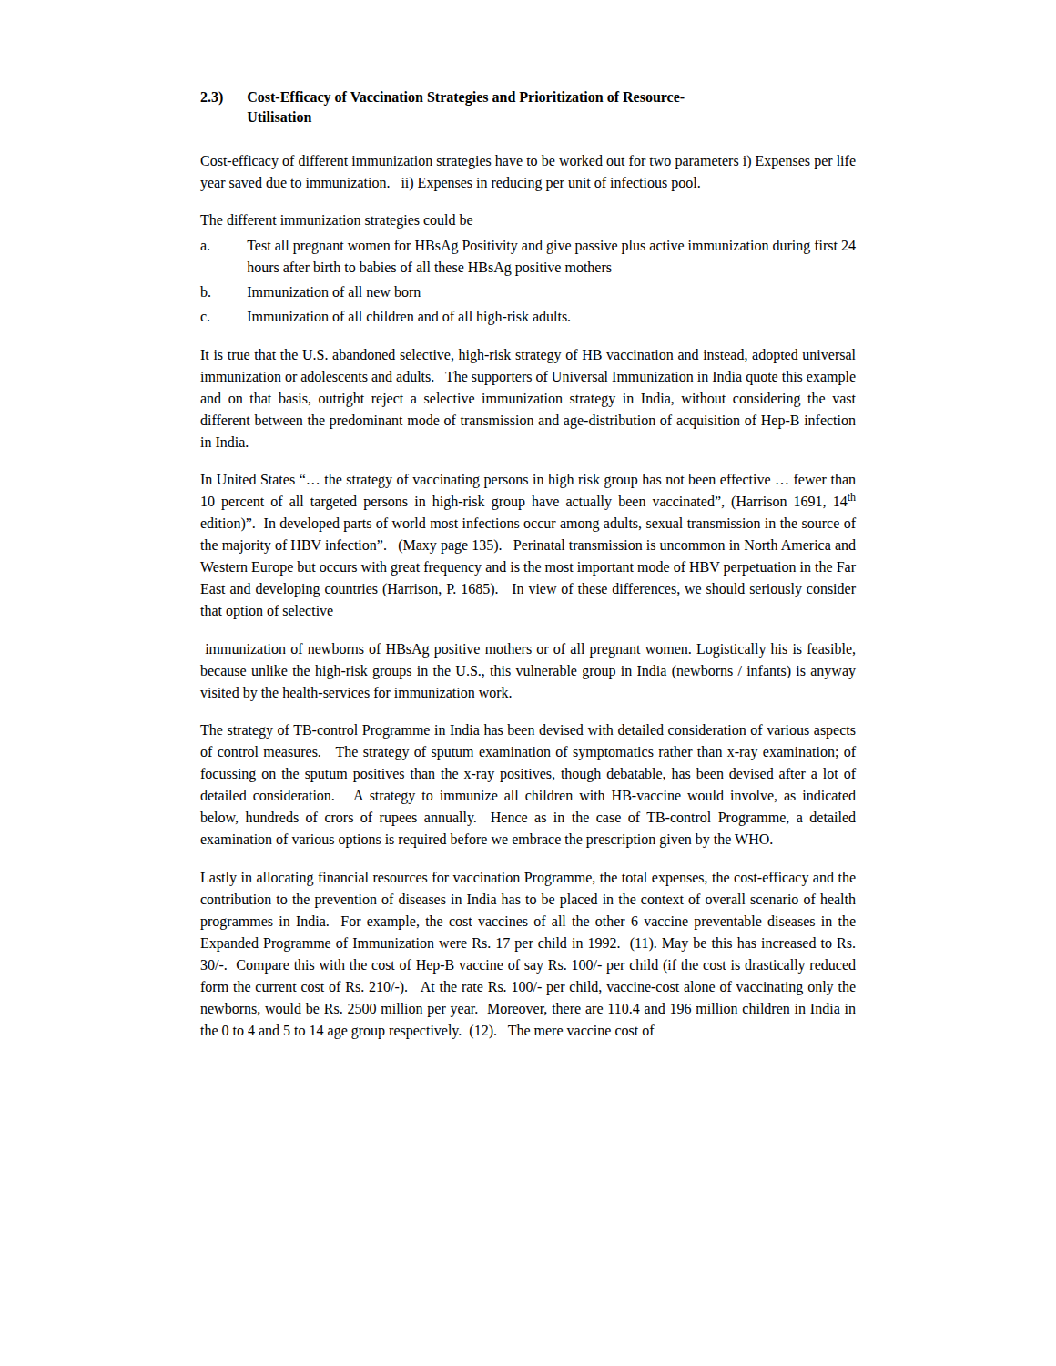2.3) Cost-Efficacy of Vaccination Strategies and Prioritization of Resource- Utilisation
Cost-efficacy of different immunization strategies have to be worked out for two parameters i) Expenses per life year saved due to immunization. ii) Expenses in reducing per unit of infectious pool.
The different immunization strategies could be
a. Test all pregnant women for HBsAg Positivity and give passive plus active immunization during first 24 hours after birth to babies of all these HBsAg positive mothers
b. Immunization of all new born
c. Immunization of all children and of all high-risk adults.
It is true that the U.S. abandoned selective, high-risk strategy of HB vaccination and instead, adopted universal immunization or adolescents and adults. The supporters of Universal Immunization in India quote this example and on that basis, outright reject a selective immunization strategy in India, without considering the vast different between the predominant mode of transmission and age-distribution of acquisition of Hep-B infection in India.
In United States “… the strategy of vaccinating persons in high risk group has not been effective … fewer than 10 percent of all targeted persons in high-risk group have actually been vaccinated”, (Harrison 1691, 14th edition)”. In developed parts of world most infections occur among adults, sexual transmission in the source of the majority of HBV infection”. (Maxy page 135). Perinatal transmission is uncommon in North America and Western Europe but occurs with great frequency and is the most important mode of HBV perpetuation in the Far East and developing countries (Harrison, P. 1685). In view of these differences, we should seriously consider that option of selective
immunization of newborns of HBsAg positive mothers or of all pregnant women. Logistically his is feasible, because unlike the high-risk groups in the U.S., this vulnerable group in India (newborns / infants) is anyway visited by the health-services for immunization work.
The strategy of TB-control Programme in India has been devised with detailed consideration of various aspects of control measures. The strategy of sputum examination of symptomatics rather than x-ray examination; of focussing on the sputum positives than the x-ray positives, though debatable, has been devised after a lot of detailed consideration. A strategy to immunize all children with HB-vaccine would involve, as indicated below, hundreds of crors of rupees annually. Hence as in the case of TB-control Programme, a detailed examination of various options is required before we embrace the prescription given by the WHO.
Lastly in allocating financial resources for vaccination Programme, the total expenses, the cost-efficacy and the contribution to the prevention of diseases in India has to be placed in the context of overall scenario of health programmes in India. For example, the cost vaccines of all the other 6 vaccine preventable diseases in the Expanded Programme of Immunization were Rs. 17 per child in 1992. (11). May be this has increased to Rs. 30/-. Compare this with the cost of Hep-B vaccine of say Rs. 100/- per child (if the cost is drastically reduced form the current cost of Rs. 210/-). At the rate Rs. 100/- per child, vaccine-cost alone of vaccinating only the newborns, would be Rs. 2500 million per year. Moreover, there are 110.4 and 196 million children in India in the 0 to 4 and 5 to 14 age group respectively. (12). The mere vaccine cost of